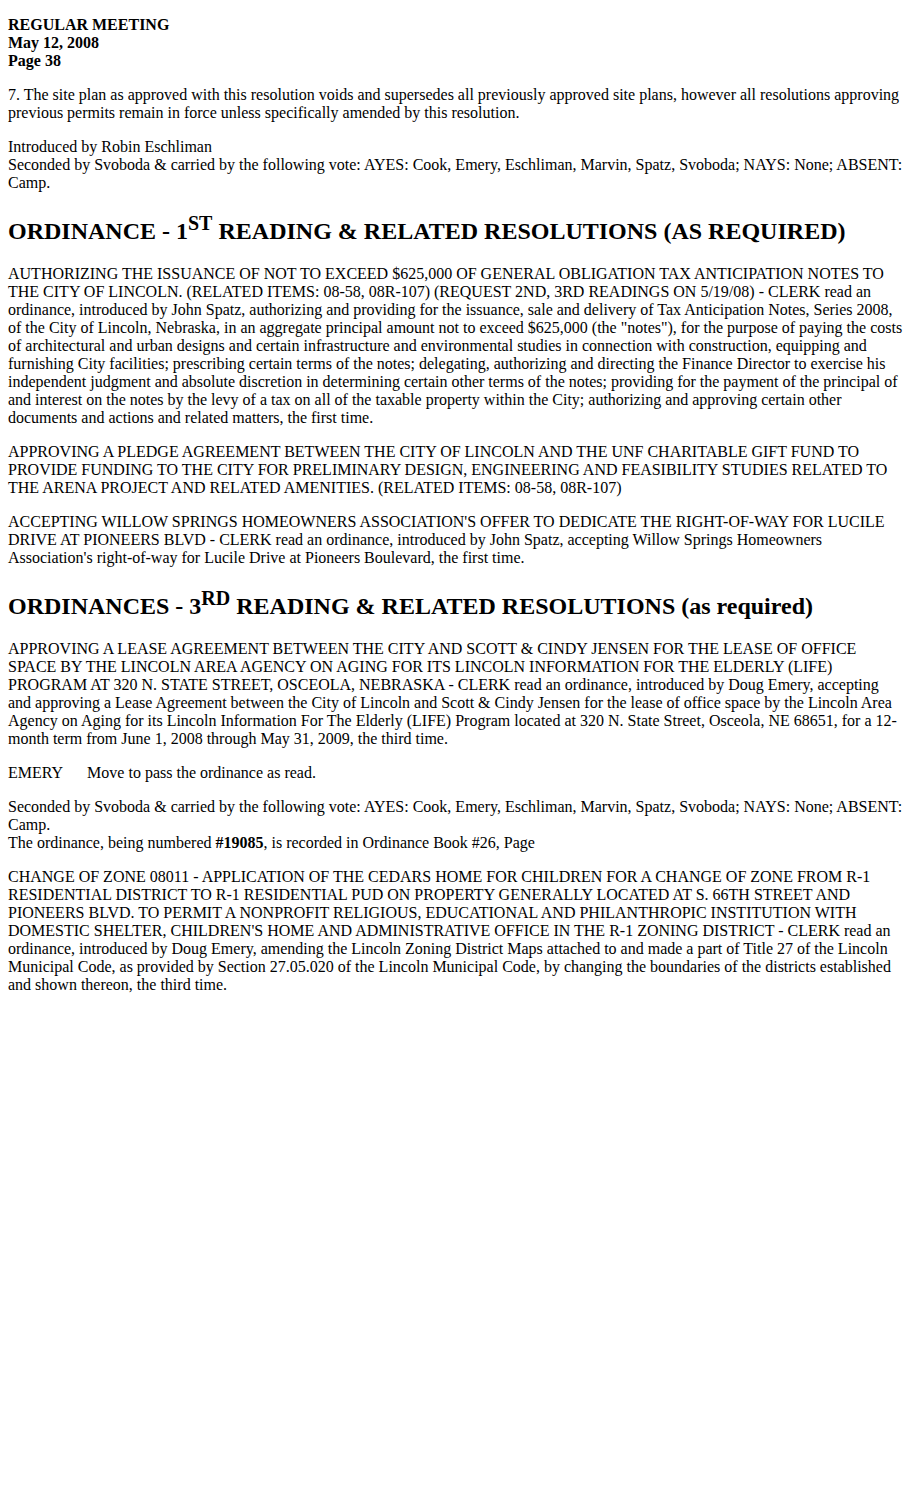REGULAR MEETING
May 12, 2008
Page 38
7. The site plan as approved with this resolution voids and supersedes all previously approved site plans, however all resolutions approving previous permits remain in force unless specifically amended by this resolution.
Introduced by Robin Eschliman
Seconded by Svoboda & carried by the following vote: AYES: Cook, Emery, Eschliman, Marvin, Spatz, Svoboda; NAYS: None; ABSENT: Camp.
ORDINANCE - 1ST READING & RELATED RESOLUTIONS (AS REQUIRED)
AUTHORIZING THE ISSUANCE OF NOT TO EXCEED $625,000 OF GENERAL OBLIGATION TAX ANTICIPATION NOTES TO THE CITY OF LINCOLN. (RELATED ITEMS: 08-58, 08R-107) (REQUEST 2ND, 3RD READINGS ON 5/19/08) - CLERK read an ordinance, introduced by John Spatz, authorizing and providing for the issuance, sale and delivery of Tax Anticipation Notes, Series 2008, of the City of Lincoln, Nebraska, in an aggregate principal amount not to exceed $625,000 (the "notes"), for the purpose of paying the costs of architectural and urban designs and certain infrastructure and environmental studies in connection with construction, equipping and furnishing City facilities; prescribing certain terms of the notes; delegating, authorizing and directing the Finance Director to exercise his independent judgment and absolute discretion in determining certain other terms of the notes; providing for the payment of the principal of and interest on the notes by the levy of a tax on all of the taxable property within the City; authorizing and approving certain other documents and actions and related matters, the first time.
APPROVING A PLEDGE AGREEMENT BETWEEN THE CITY OF LINCOLN AND THE UNF CHARITABLE GIFT FUND TO PROVIDE FUNDING TO THE CITY FOR PRELIMINARY DESIGN, ENGINEERING AND FEASIBILITY STUDIES RELATED TO THE ARENA PROJECT AND RELATED AMENITIES. (RELATED ITEMS: 08-58, 08R-107)
ACCEPTING WILLOW SPRINGS HOMEOWNERS ASSOCIATION'S OFFER TO DEDICATE THE RIGHT-OF-WAY FOR LUCILE DRIVE AT PIONEERS BLVD - CLERK read an ordinance, introduced by John Spatz, accepting Willow Springs Homeowners Association's right-of-way for Lucile Drive at Pioneers Boulevard, the first time.
ORDINANCES - 3RD READING & RELATED RESOLUTIONS (as required)
APPROVING A LEASE AGREEMENT BETWEEN THE CITY AND SCOTT & CINDY JENSEN FOR THE LEASE OF OFFICE SPACE BY THE LINCOLN AREA AGENCY ON AGING FOR ITS LINCOLN INFORMATION FOR THE ELDERLY (LIFE) PROGRAM AT 320 N. STATE STREET, OSCEOLA, NEBRASKA - CLERK read an ordinance, introduced by Doug Emery, accepting and approving a Lease Agreement between the City of Lincoln and Scott & Cindy Jensen for the lease of office space by the Lincoln Area Agency on Aging for its Lincoln Information For The Elderly (LIFE) Program located at 320 N. State Street, Osceola, NE 68651, for a 12-month term from June 1, 2008 through May 31, 2009, the third time.
EMERY Move to pass the ordinance as read.
Seconded by Svoboda & carried by the following vote: AYES: Cook, Emery, Eschliman, Marvin, Spatz, Svoboda; NAYS: None; ABSENT: Camp.
The ordinance, being numbered #19085, is recorded in Ordinance Book #26, Page
CHANGE OF ZONE 08011 - APPLICATION OF THE CEDARS HOME FOR CHILDREN FOR A CHANGE OF ZONE FROM R-1 RESIDENTIAL DISTRICT TO R-1 RESIDENTIAL PUD ON PROPERTY GENERALLY LOCATED AT S. 66TH STREET AND PIONEERS BLVD. TO PERMIT A NONPROFIT RELIGIOUS, EDUCATIONAL AND PHILANTHROPIC INSTITUTION WITH DOMESTIC SHELTER, CHILDREN'S HOME AND ADMINISTRATIVE OFFICE IN THE R-1 ZONING DISTRICT - CLERK read an ordinance, introduced by Doug Emery, amending the Lincoln Zoning District Maps attached to and made a part of Title 27 of the Lincoln Municipal Code, as provided by Section 27.05.020 of the Lincoln Municipal Code, by changing the boundaries of the districts established and shown thereon, the third time.